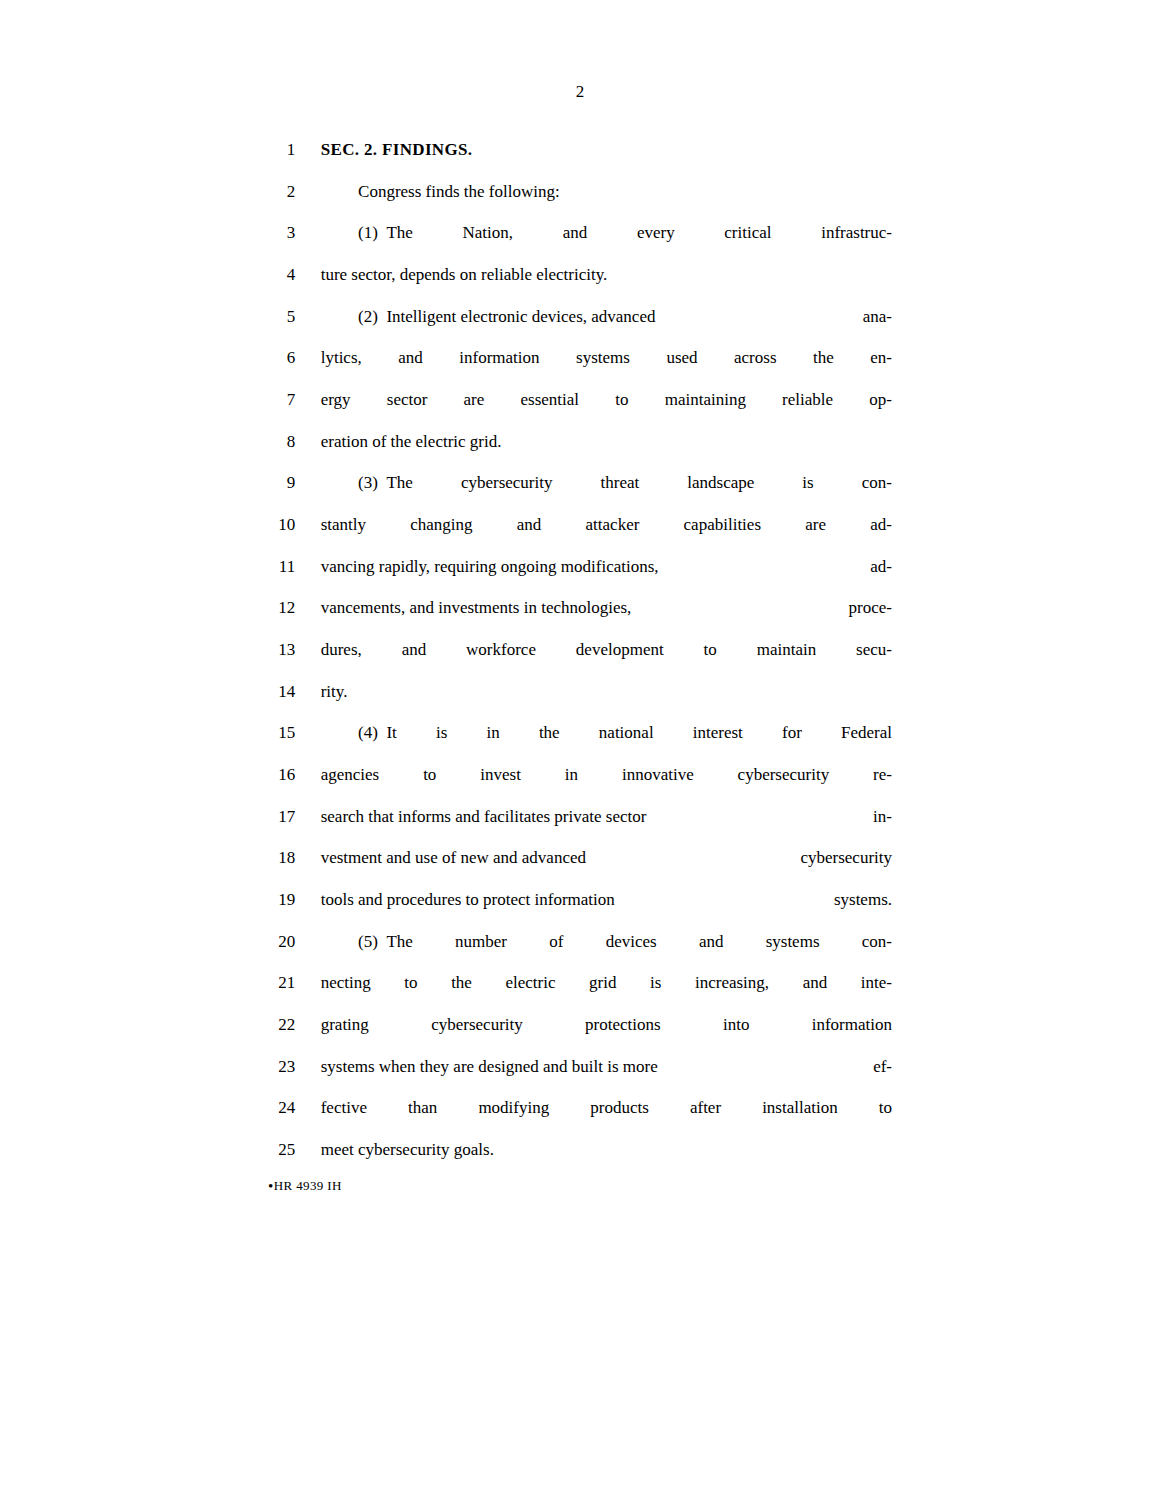2
SEC. 2. FINDINGS.
Congress finds the following:
(1) The Nation, and every critical infrastruc-
ture sector, depends on reliable electricity.
(2) Intelligent electronic devices, advanced ana-
lytics, and information systems used across the en-
ergy sector are essential to maintaining reliable op-
eration of the electric grid.
(3) The cybersecurity threat landscape is con-
stantly changing and attacker capabilities are ad-
vancing rapidly, requiring ongoing modifications, ad-
vancements, and investments in technologies, proce-
dures, and workforce development to maintain secu-
rity.
(4) It is in the national interest for Federal
agencies to invest in innovative cybersecurity re-
search that informs and facilitates private sector in-
vestment and use of new and advanced cybersecurity
tools and procedures to protect information systems.
(5) The number of devices and systems con-
necting to the electric grid is increasing, and inte-
grating cybersecurity protections into information
systems when they are designed and built is more ef-
fective than modifying products after installation to
meet cybersecurity goals.
•HR 4939 IH